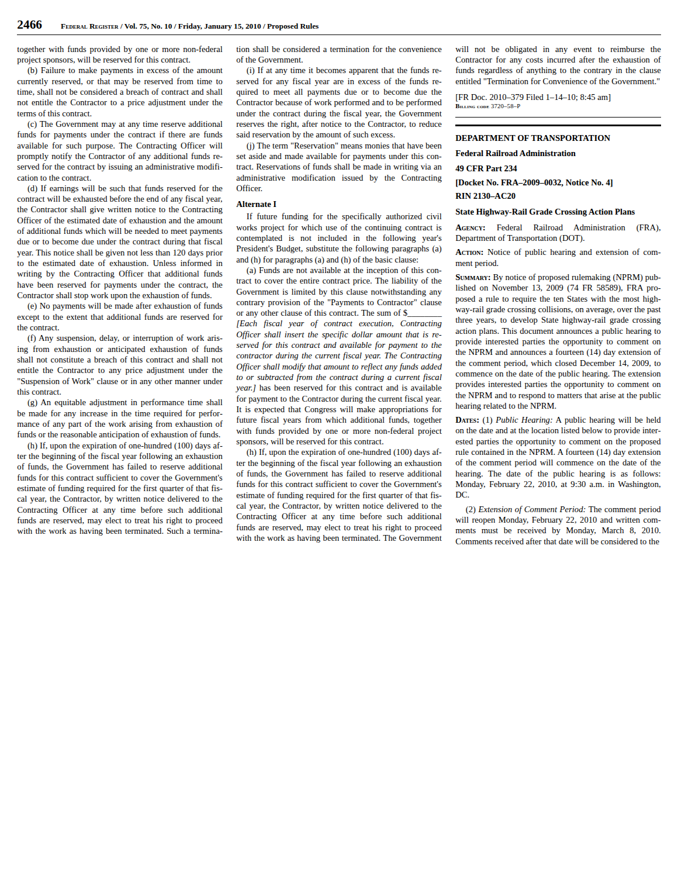2466 Federal Register / Vol. 75, No. 10 / Friday, January 15, 2010 / Proposed Rules
together with funds provided by one or more non-federal project sponsors, will be reserved for this contract.
(b) Failure to make payments in excess of the amount currently reserved, or that may be reserved from time to time, shall not be considered a breach of contract and shall not entitle the Contractor to a price adjustment under the terms of this contract.
(c) The Government may at any time reserve additional funds for payments under the contract if there are funds available for such purpose. The Contracting Officer will promptly notify the Contractor of any additional funds reserved for the contract by issuing an administrative modification to the contract.
(d) If earnings will be such that funds reserved for the contract will be exhausted before the end of any fiscal year, the Contractor shall give written notice to the Contracting Officer of the estimated date of exhaustion and the amount of additional funds which will be needed to meet payments due or to become due under the contract during that fiscal year. This notice shall be given not less than 120 days prior to the estimated date of exhaustion. Unless informed in writing by the Contracting Officer that additional funds have been reserved for payments under the contract, the Contractor shall stop work upon the exhaustion of funds.
(e) No payments will be made after exhaustion of funds except to the extent that additional funds are reserved for the contract.
(f) Any suspension, delay, or interruption of work arising from exhaustion or anticipated exhaustion of funds shall not constitute a breach of this contract and shall not entitle the Contractor to any price adjustment under the "Suspension of Work" clause or in any other manner under this contract.
(g) An equitable adjustment in performance time shall be made for any increase in the time required for performance of any part of the work arising from exhaustion of funds or the reasonable anticipation of exhaustion of funds.
(h) If, upon the expiration of one-hundred (100) days after the beginning of the fiscal year following an exhaustion of funds, the Government has failed to reserve additional funds for this contract sufficient to cover the Government's estimate of funding required for the first quarter of that fiscal year, the Contractor, by written notice delivered to the Contracting Officer at any time before such additional funds are reserved, may elect to treat his right to proceed with the work as having been terminated. Such a termination shall be considered a termination for the convenience of the Government.
(i) If at any time it becomes apparent that the funds reserved for any fiscal year are in excess of the funds required to meet all payments due or to become due the Contractor because of work performed and to be performed under the contract during the fiscal year, the Government reserves the right, after notice to the Contractor, to reduce said reservation by the amount of such excess.
(j) The term "Reservation" means monies that have been set aside and made available for payments under this contract. Reservations of funds shall be made in writing via an administrative modification issued by the Contracting Officer.
Alternate I
If future funding for the specifically authorized civil works project for which use of the continuing contract is contemplated is not included in the following year's President's Budget, substitute the following paragraphs (a) and (h) for paragraphs (a) and (h) of the basic clause:
(a) Funds are not available at the inception of this contract to cover the entire contract price. The liability of the Government is limited by this clause notwithstanding any contrary provision of the "Payments to Contractor" clause or any other clause of this contract. The sum of $________ [Each fiscal year of contract execution, Contracting Officer shall insert the specific dollar amount that is reserved for this contract and available for payment to the contractor during the current fiscal year. The Contracting Officer shall modify that amount to reflect any funds added to or subtracted from the contract during a current fiscal year.] has been reserved for this contract and is available for payment to the Contractor during the current fiscal year. It is expected that Congress will make appropriations for future fiscal years from which additional funds, together with funds provided by one or more non-federal project sponsors, will be reserved for this contract.
(h) If, upon the expiration of one-hundred (100) days after the beginning of the fiscal year following an exhaustion of funds, the Government has failed to reserve additional funds for this contract sufficient to cover the Government's estimate of funding required for the first quarter of that fiscal year, the Contractor, by written notice delivered to the Contracting Officer at any time before such additional funds are reserved, may elect to treat his right to proceed with the work as having been terminated. The Government will not be obligated in any event to reimburse the Contractor for any costs incurred after the exhaustion of funds regardless of anything to the contrary in the clause entitled "Termination for Convenience of the Government."
[FR Doc. 2010–379 Filed 1–14–10; 8:45 am]
Billing code 3720–58–P
DEPARTMENT OF TRANSPORTATION
Federal Railroad Administration
49 CFR Part 234
[Docket No. FRA–2009–0032, Notice No. 4]
RIN 2130–AC20
State Highway-Rail Grade Crossing Action Plans
Agency: Federal Railroad Administration (FRA), Department of Transportation (DOT).
Action: Notice of public hearing and extension of comment period.
Summary: By notice of proposed rulemaking (NPRM) published on November 13, 2009 (74 FR 58589), FRA proposed a rule to require the ten States with the most highway-rail grade crossing collisions, on average, over the past three years, to develop State highway-rail grade crossing action plans. This document announces a public hearing to provide interested parties the opportunity to comment on the NPRM and announces a fourteen (14) day extension of the comment period, which closed December 14, 2009, to commence on the date of the public hearing. The extension provides interested parties the opportunity to comment on the NPRM and to respond to matters that arise at the public hearing related to the NPRM.
Dates: (1) Public Hearing: A public hearing will be held on the date and at the location listed below to provide interested parties the opportunity to comment on the proposed rule contained in the NPRM. A fourteen (14) day extension of the comment period will commence on the date of the hearing. The date of the public hearing is as follows: Monday, February 22, 2010, at 9:30 a.m. in Washington, DC.
(2) Extension of Comment Period: The comment period will reopen Monday, February 22, 2010 and written comments must be received by Monday, March 8, 2010. Comments received after that date will be considered to the